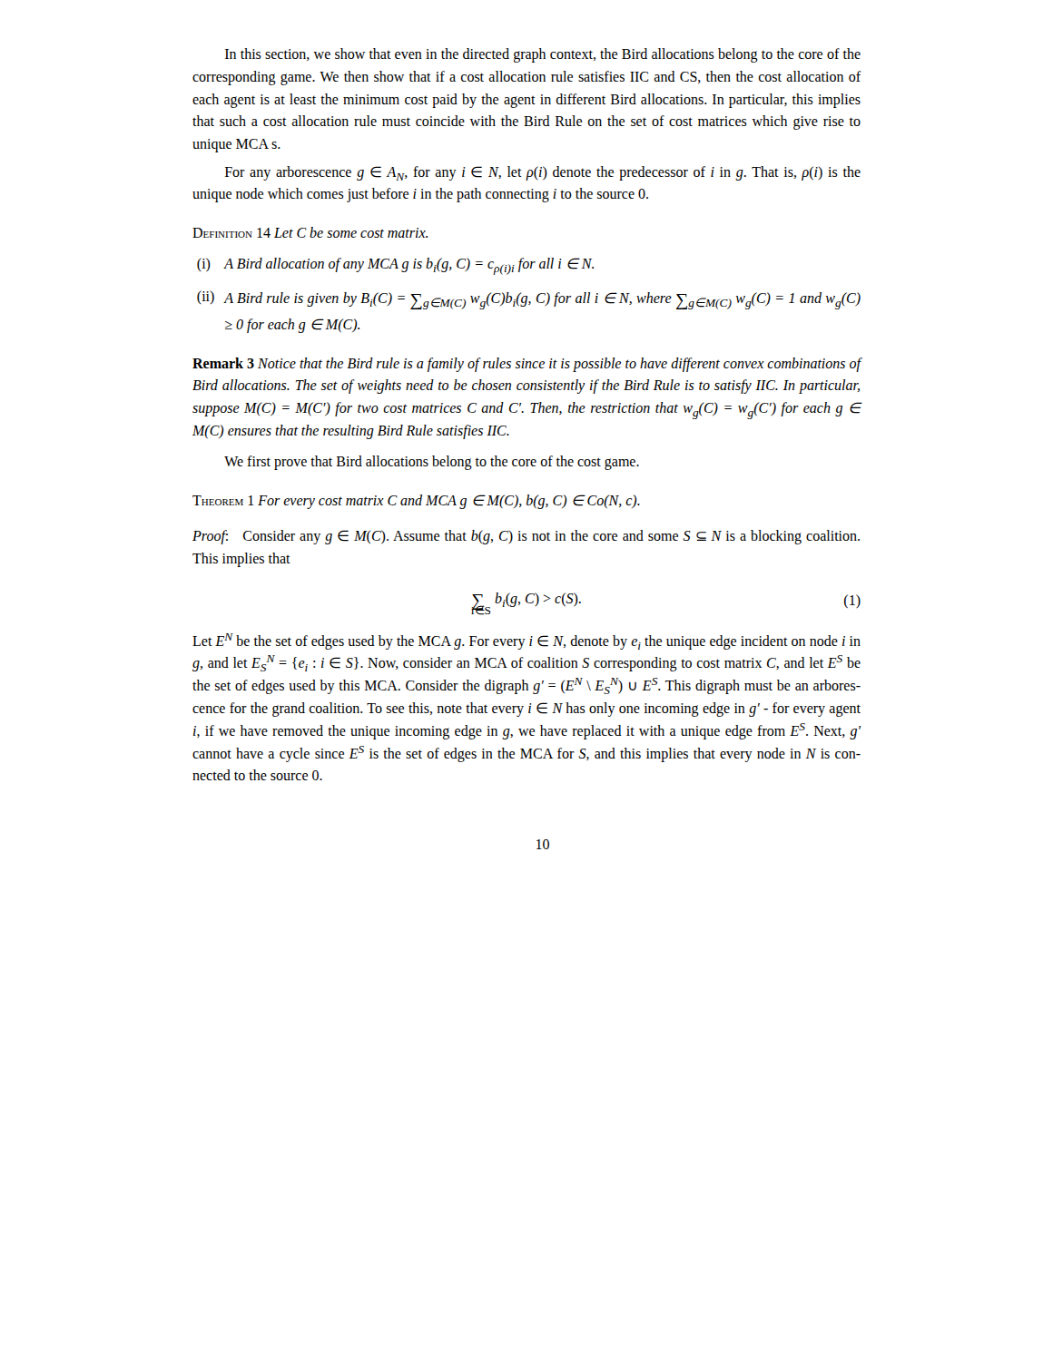In this section, we show that even in the directed graph context, the Bird allocations belong to the core of the corresponding game. We then show that if a cost allocation rule satisfies IIC and CS, then the cost allocation of each agent is at least the minimum cost paid by the agent in different Bird allocations. In particular, this implies that such a cost allocation rule must coincide with the Bird Rule on the set of cost matrices which give rise to unique MCA s.
For any arborescence g ∈ AN, for any i ∈ N, let ρ(i) denote the predecessor of i in g. That is, ρ(i) is the unique node which comes just before i in the path connecting i to the source 0.
Definition 14 Let C be some cost matrix.
(i) A Bird allocation of any MCA g is bi(g, C) = cρ(i)i for all i ∈ N.
(ii) A Bird rule is given by Bi(C) = ∑g∈M(C) wg(C)bi(g, C) for all i ∈ N, where ∑g∈M(C) wg(C) = 1 and wg(C) ≥ 0 for each g ∈ M(C).
Remark 3 Notice that the Bird rule is a family of rules since it is possible to have different convex combinations of Bird allocations. The set of weights need to be chosen consistently if the Bird Rule is to satisfy IIC. In particular, suppose M(C) = M(C′) for two cost matrices C and C′. Then, the restriction that wg(C) = wg(C′) for each g ∈ M(C) ensures that the resulting Bird Rule satisfies IIC.
We first prove that Bird allocations belong to the core of the cost game.
Theorem 1 For every cost matrix C and MCA g ∈ M(C), b(g, C) ∈ Co(N, c).
Proof: Consider any g ∈ M(C). Assume that b(g, C) is not in the core and some S ⊆ N is a blocking coalition. This implies that
∑i∈S bi(g, C) > c(S). (1)
Let EN be the set of edges used by the MCA g. For every i ∈ N, denote by ei the unique edge incident on node i in g, and let ESN = {ei : i ∈ S}. Now, consider an MCA of coalition S corresponding to cost matrix C, and let ES be the set of edges used by this MCA. Consider the digraph g′ = (EN \ ESN) ∪ ES. This digraph must be an arborescence for the grand coalition. To see this, note that every i ∈ N has only one incoming edge in g′ - for every agent i, if we have removed the unique incoming edge in g, we have replaced it with a unique edge from ES. Next, g′ cannot have a cycle since ES is the set of edges in the MCA for S, and this implies that every node in N is connected to the source 0.
10